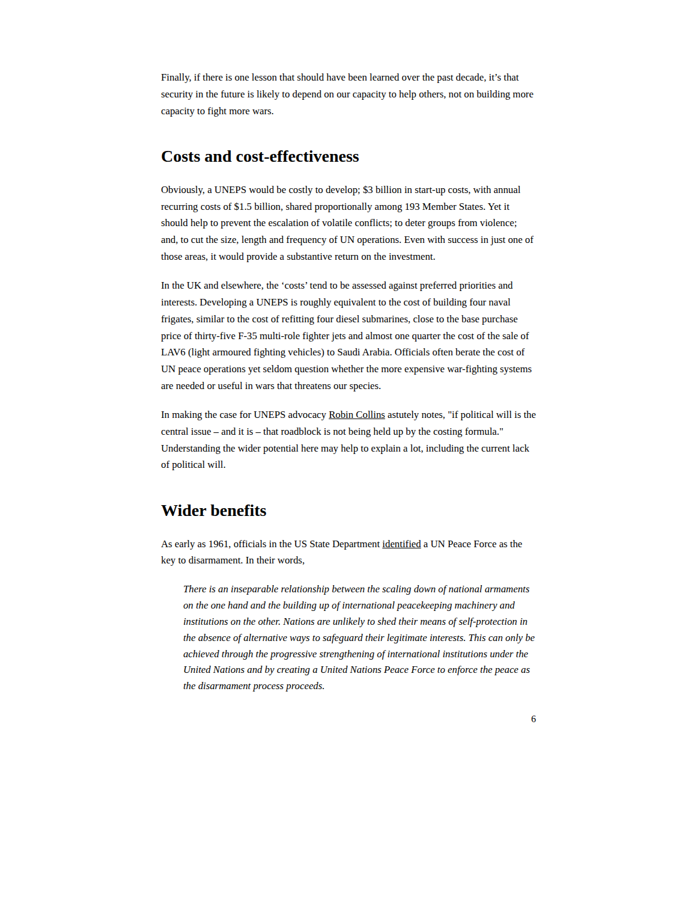Finally, if there is one lesson that should have been learned over the past decade, it’s that security in the future is likely to depend on our capacity to help others, not on building more capacity to fight more wars.
Costs and cost-effectiveness
Obviously, a UNEPS would be costly to develop; $3 billion in start-up costs, with annual recurring costs of $1.5 billion, shared proportionally among 193 Member States. Yet it should help to prevent the escalation of volatile conflicts; to deter groups from violence; and, to cut the size, length and frequency of UN operations. Even with success in just one of those areas, it would provide a substantive return on the investment.
In the UK and elsewhere, the ‘costs’ tend to be assessed against preferred priorities and interests. Developing a UNEPS is roughly equivalent to the cost of building four naval frigates, similar to the cost of refitting four diesel submarines, close to the base purchase price of thirty-five F-35 multi-role fighter jets and almost one quarter the cost of the sale of LAV6 (light armoured fighting vehicles) to Saudi Arabia. Officials often berate the cost of UN peace operations yet seldom question whether the more expensive war-fighting systems are needed or useful in wars that threatens our species.
In making the case for UNEPS advocacy Robin Collins astutely notes, "if political will is the central issue – and it is – that roadblock is not being held up by the costing formula." Understanding the wider potential here may help to explain a lot, including the current lack of political will.
Wider benefits
As early as 1961, officials in the US State Department identified a UN Peace Force as the key to disarmament. In their words,
There is an inseparable relationship between the scaling down of national armaments on the one hand and the building up of international peacekeeping machinery and institutions on the other. Nations are unlikely to shed their means of self-protection in the absence of alternative ways to safeguard their legitimate interests. This can only be achieved through the progressive strengthening of international institutions under the United Nations and by creating a United Nations Peace Force to enforce the peace as the disarmament process proceeds.
6